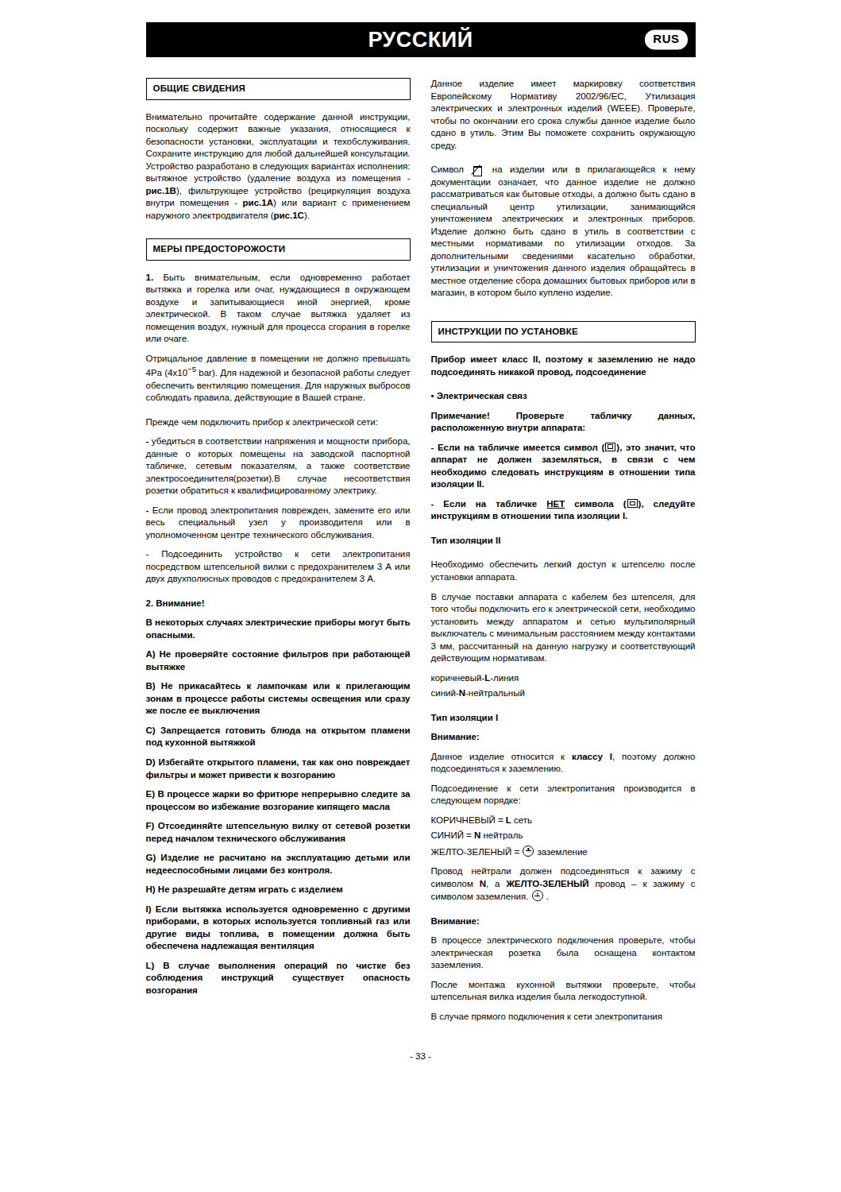РУССКИЙ
RUS
ОБЩИЕ СВИДЕНИЯ
Внимательно прочитайте содержание данной инструкции, поскольку содержит важные указания, относящиеся к безопасности установки, эксплуатации и техобслуживания. Сохраните инструкцию для любой дальнейшей консультации. Устройство разработано в следующих вариантах исполнения: вытяжное устройство (удаление воздуха из помещения - рис.1B), фильтрующее устройство (рециркуляция воздуха внутри помещения - рис.1A) или вариант с применением наружного электродвигателя (рис.1C).
МЕРЫ ПРЕДОСТОРОЖОСТИ
1. Быть внимательным, если одновременно работает вытяжка и горелка или очаг, нуждающиеся в окружающем воздухе и запитывающиеся иной энергией, кроме электрической. В таком случае вытяжка удаляет из помещения воздух, нужный для процесса сгорания в горелке или очаге.
Отрицальное давление в помещении не должно превышать 4Pa (4x10−5 bar). Для надежной и безопасной работы следует обеспечить вентиляцию помещения. Для наружных выбросов соблюдать правила, действующие в Вашей стране.
Прежде чем подключить прибор к электрической сети:
- убедиться в соответствии напряжения и мощности прибора, данные о которых помещены на заводской паспортной табличке, сетевым показателям, а также соответствие электросоединителя(розетки).В случае несоответствия розетки обратиться к квалифицированному электрику.
- Если провод электропитания поврежден, замените его или весь специальный узел у производителя или в уполномоченном центре технического обслуживания.
- Подсоединить устройство к сети электропитания посредством штепсельной вилки с предохранителем 3 А или двух двухполюсных проводов с предохранителем 3 А.
2. Внимание!
В некоторых случаях электрические приборы могут быть опасными.
A) Не проверяйте состояние фильтров при работающей вытяжке
B) Не прикасайтесь к лампочкам или к прилегающим зонам в процессе работы системы освещения или сразу же после ее выключения
C) Запрещается готовить блюда на открытом пламени под кухонной вытяжкой
D) Избегайте открытого пламени, так как оно повреждает фильтры и может привести к возгоранию
E) В процессе жарки во фритюре непрерывно следите за процессом во избежание возгорание кипящего масла
F) Отсоединяйте штепсельную вилку от сетевой розетки перед началом технического обслуживания
G) Изделие не расчитано на эксплуатацию детьми или недееспособными лицами без контроля.
H) Не разрешайте детям играть с изделием
I) Если вытяжка используется одновременно с другими приборами, в которых используется топливный газ или другие виды топлива, в помещении должна быть обеспечена надлежащая вентиляция
L) В случае выполнения операций по чистке без соблюдения инструкций существует опасность возгорания
Данное изделие имеет маркировку соответствия Европейскому Нормативу 2002/96/EC, Утилизация электрических и электронных изделий (WEEE). Проверьте, чтобы по окончании его срока службы данное изделие было сдано в утиль. Этим Вы поможете сохранить окружающую среду.
Символ на изделии или в прилагающейся к нему документации означает, что данное изделие не должно рассматриваться как бытовые отходы, а должно быть сдано в специальный центр утилизации, занимающийся уничтожением электрических и электронных приборов. Изделие должно быть сдано в утиль в соответствии с местными нормативами по утилизации отходов. За дополнительными сведениями касательно обработки, утилизации и уничтожения данного изделия обращайтесь в местное отделение сбора домашних бытовых приборов или в магазин, в котором было куплено изделие.
ИНСТРУКЦИИ ПО УСТАНОВКЕ
Прибор имеет класс II, поэтому к заземлению не надо подсоединять никакой провод, подсоединение
• Электрическая связ
Примечание! Проверьте табличку данных, расположенную внутри аппарата:
- Если на табличке имеется символ ( ), это значит, что аппарат не должен заземляться, в связи с чем необходимо следовать инструкциям в отношении типа изоляции II.
- Если на табличке НЕТ символа ( ), следуйте инструкциям в отношении типа изоляции I.
Тип изоляции II
Необходимо обеспечить легкий доступ к штепселю после установки аппарата.
В случае поставки аппарата с кабелем без штепселя, для того чтобы подключить его к электрической сети, необходимо установить между аппаратом и сетью мультиполярный выключатель с минимальным расстоянием между контактами 3 мм, рассчитанный на данную нагрузку и соответствующий действующим нормативам.
коричневый-L-линия
синий-N-нейтральный
Тип изоляции I
Внимание:
Данное изделие относится к классу I, поэтому должно подсоединяться к заземлению.
Подсоединение к сети электропитания производится в следующем порядке:
КОРИЧНЕВЫЙ = L сеть
СИНИЙ = N нейтраль
ЖЕЛТО-ЗЕЛЕНЫЙ = заземление
Провод нейтрали должен подсоединяться к зажиму с символом N, а ЖЕЛТО-ЗЕЛЕНЫЙ провод – к зажиму с символом заземления. .
Внимание:
В процессе электрического подключения проверьте, чтобы электрическая розетка была оснащена контактом заземления.
После монтажа кухонной вытяжки проверьте, чтобы штепсельная вилка изделия была легкодоступной.
В случае прямого подключения к сети электропитания
- 33 -